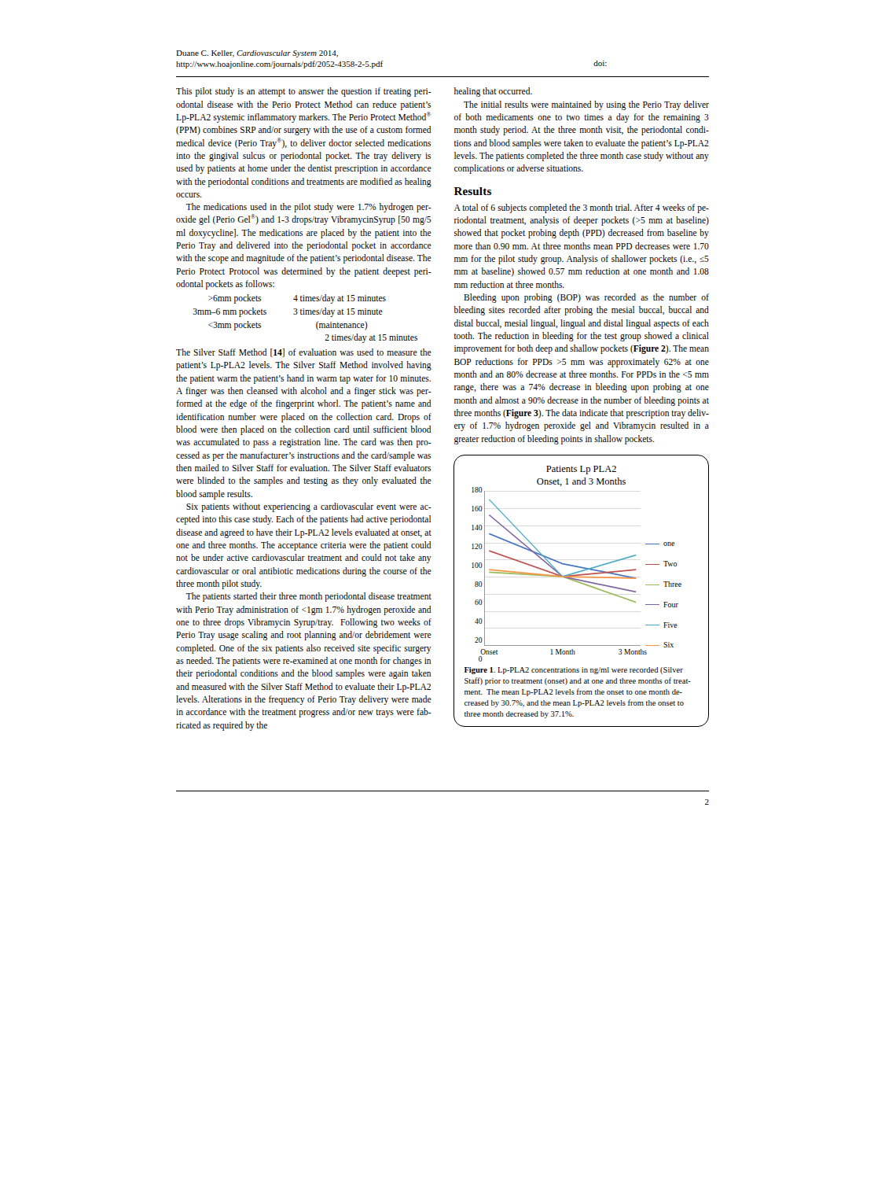Duane C. Keller, Cardiovascular System 2014,
http://www.hoajonline.com/journals/pdf/2052-4358-2-5.pdf
doi:
This pilot study is an attempt to answer the question if treating periodontal disease with the Perio Protect Method can reduce patient’s Lp-PLA2 systemic inflammatory markers. The Perio Protect Method® (PPM) combines SRP and/or surgery with the use of a custom formed medical device (Perio Tray®), to deliver doctor selected medications into the gingival sulcus or periodontal pocket. The tray delivery is used by patients at home under the dentist prescription in accordance with the periodontal conditions and treatments are modified as healing occurs.
The medications used in the pilot study were 1.7% hydrogen peroxide gel (Perio Gel®) and 1-3 drops/tray VibramycinSyrup [50 mg/5 ml doxycycline]. The medications are placed by the patient into the Perio Tray and delivered into the periodontal pocket in accordance with the scope and magnitude of the patient’s periodontal disease. The Perio Protect Protocol was determined by the patient deepest periodontal pockets as follows:
>6mm pockets 4 times/day at 15 minutes
3mm–6 mm pockets 3 times/day at 15 minute
<3mm pockets(maintenance)
2 times/day at 15 minutes
The Silver Staff Method [14] of evaluation was used to measure the patient’s Lp-PLA2 levels. The Silver Staff Method involved having the patient warm the patient’s hand in warm tap water for 10 minutes. A finger was then cleansed with alcohol and a finger stick was performed at the edge of the fingerprint whorl. The patient’s name and identification number were placed on the collection card. Drops of blood were then placed on the collection card until sufficient blood was accumulated to pass a registration line. The card was then processed as per the manufacturer’s instructions and the card/sample was then mailed to Silver Staff for evaluation. The Silver Staff evaluators were blinded to the samples and testing as they only evaluated the blood sample results.
Six patients without experiencing a cardiovascular event were accepted into this case study. Each of the patients had active periodontal disease and agreed to have their Lp-PLA2 levels evaluated at onset, at one and three months. The acceptance criteria were the patient could not be under active cardiovascular treatment and could not take any cardiovascular or oral antibiotic medications during the course of the three month pilot study.
The patients started their three month periodontal disease treatment with Perio Tray administration of <1gm 1.7% hydrogen peroxide and one to three drops Vibramycin Syrup/tray. Following two weeks of Perio Tray usage scaling and root planning and/or debridement were completed. One of the six patients also received site specific surgery as needed. The patients were re-examined at one month for changes in their periodontal conditions and the blood samples were again taken and measured with the Silver Staff Method to evaluate their Lp-PLA2 levels. Alterations in the frequency of Perio Tray delivery were made in accordance with the treatment progress and/or new trays were fabricated as required by the
healing that occurred.
The initial results were maintained by using the Perio Tray deliver of both medicaments one to two times a day for the remaining 3 month study period. At the three month visit, the periodontal conditions and blood samples were taken to evaluate the patient’s Lp-PLA2 levels. The patients completed the three month case study without any complications or adverse situations.
Results
A total of 6 subjects completed the 3 month trial. After 4 weeks of periodontal treatment, analysis of deeper pockets (>5 mm at baseline) showed that pocket probing depth (PPD) decreased from baseline by more than 0.90 mm. At three months mean PPD decreases were 1.70 mm for the pilot study group. Analysis of shallower pockets (i.e., ≤5 mm at baseline) showed 0.57 mm reduction at one month and 1.08 mm reduction at three months.
Bleeding upon probing (BOP) was recorded as the number of bleeding sites recorded after probing the mesial buccal, buccal and distal buccal, mesial lingual, lingual and distal lingual aspects of each tooth. The reduction in bleeding for the test group showed a clinical improvement for both deep and shallow pockets (Figure 2). The mean BOP reductions for PPDs >5 mm was approximately 62% at one month and an 80% decrease at three months. For PPDs in the <5 mm range, there was a 74% decrease in bleeding upon probing at one month and almost a 90% decrease in the number of bleeding points at three months (Figure 3). The data indicate that prescription tray delivery of 1.7% hydrogen peroxide gel and Vibramycin resulted in a greater reduction of bleeding points in shallow pockets.
Patients Lp PLA2
Onset, 1 and 3 Months
180 160 140 120 100 80 60 40 20 0
Onset 1 Month 3 Months
one
Two
Three
Four
Five
Six
Figure 1. Lp-PLA2 concentrations in ng/ml were recorded (Silver Staff) prior to treatment (onset) and at one and three months of treatment. The mean Lp-PLA2 levels from the onset to one month decreased by 30.7%, and the mean Lp-PLA2 levels from the onset to three month decreased by 37.1%.
2